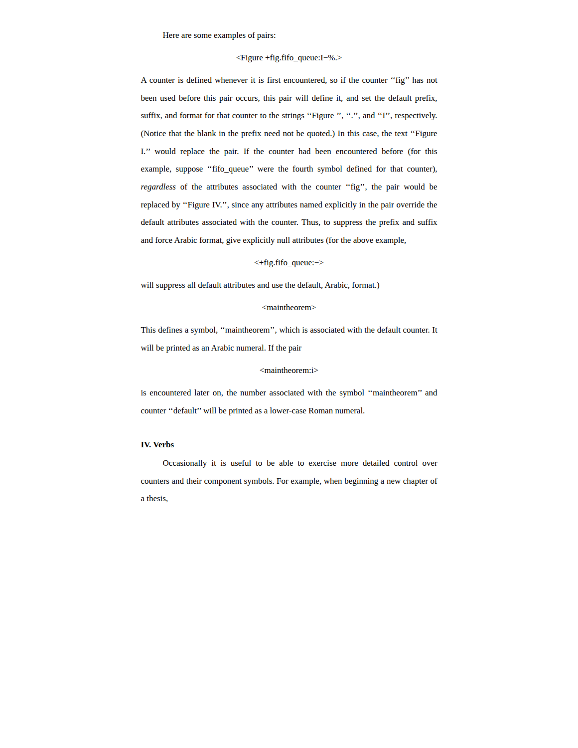Here are some examples of pairs:
<Figure +fig.fifo_queue:I−%.>
A counter is defined whenever it is first encountered, so if the counter ‘‘fig’’ has not been used before this pair occurs, this pair will define it, and set the default prefix, suffix, and format for that counter to the strings ‘‘Figure ’’, ‘‘.’’, and ‘‘I’’, respectively. (Notice that the blank in the prefix need not be quoted.) In this case, the text ‘‘Figure I.’’ would replace the pair. If the counter had been encountered before (for this example, suppose ‘‘fifo_queue’’ were the fourth symbol defined for that counter), regardless of the attributes associated with the counter ‘‘fig’’, the pair would be replaced by ‘‘Figure IV.’’, since any attributes named explicitly in the pair override the default attributes associated with the counter. Thus, to suppress the prefix and suffix and force Arabic format, give explicitly null attributes (for the above example,
<+fig.fifo_queue:−>
will suppress all default attributes and use the default, Arabic, format.)
<maintheorem>
This defines a symbol, ‘‘maintheorem’’, which is associated with the default counter. It will be printed as an Arabic numeral. If the pair
<maintheorem:i>
is encountered later on, the number associated with the symbol ‘‘maintheorem’’ and counter ‘‘default’’ will be printed as a lower-case Roman numeral.
IV. Verbs
Occasionally it is useful to be able to exercise more detailed control over counters and their component symbols. For example, when beginning a new chapter of a thesis,